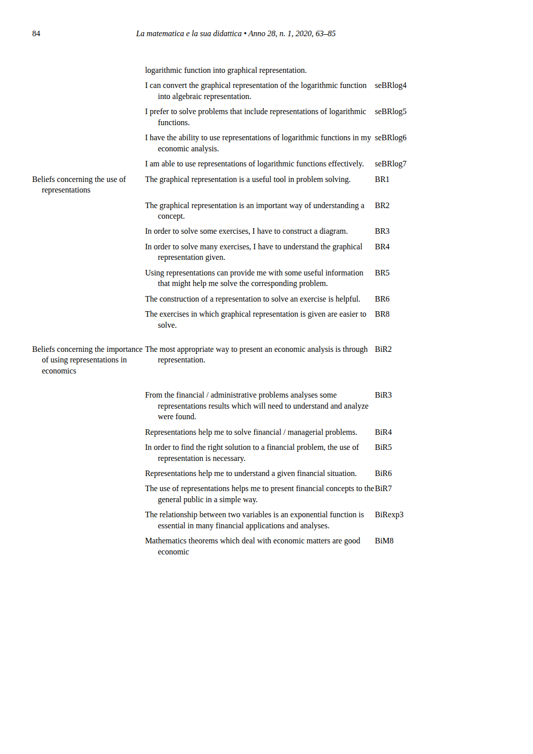84
La matematica e la sua didattica • Anno 28, n. 1, 2020, 63–85
| | logarithmic function into graphical representation. | |
| | I can convert the graphical representation of the logarithmic function into algebraic representation. | seBRlog4 |
| | I prefer to solve problems that include representations of logarithmic functions. | seBRlog5 |
| | I have the ability to use representations of logarithmic functions in my economic analysis. | seBRlog6 |
| | I am able to use representations of logarithmic functions effectively. | seBRlog7 |
| Beliefs concerning the use of representations | The graphical representation is a useful tool in problem solving. | BR1 |
| | The graphical representation is an important way of understanding a concept. | BR2 |
| | In order to solve some exercises, I have to construct a diagram. | BR3 |
| | In order to solve many exercises, I have to understand the graphical representation given. | BR4 |
| | Using representations can provide me with some useful information that might help me solve the corresponding problem. | BR5 |
| | The construction of a representation to solve an exercise is helpful. | BR6 |
| | The exercises in which graphical representation is given are easier to solve. | BR8 |
| Beliefs concerning the importance of using representations in economics | The most appropriate way to present an economic analysis is through representation. | BiR2 |
| | From the financial / administrative problems analyses some representations results which will need to understand and analyze were found. | BiR3 |
| | Representations help me to solve financial / managerial problems. | BiR4 |
| | In order to find the right solution to a financial problem, the use of representation is necessary. | BiR5 |
| | Representations help me to understand a given financial situation. | BiR6 |
| | The use of representations helps me to present financial concepts to the general public in a simple way. | BiR7 |
| | The relationship between two variables is an exponential function is essential in many financial applications and analyses. | BiRexp3 |
| | Mathematics theorems which deal with economic matters are good economic | BiM8 |